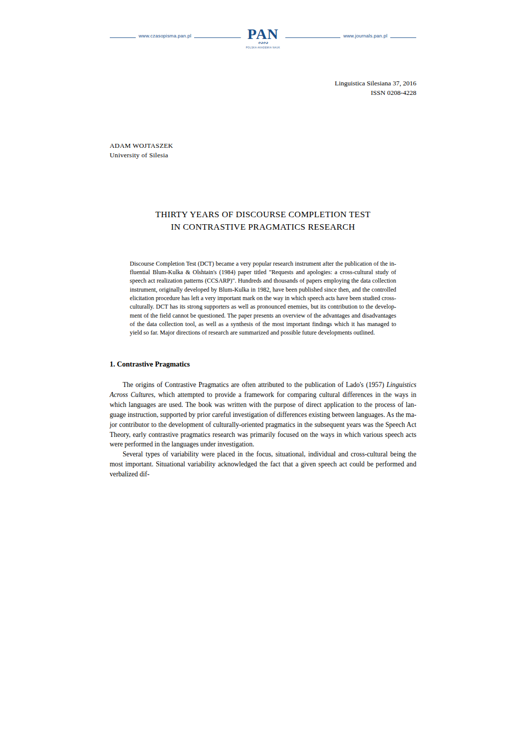www.czasopisma.pan.pl www.journals.pan.pl PAN ∾∾ POLSKA AKADEMIA NAUK
Linguistica Silesiana 37, 2016
ISSN 0208-4228
ADAM WOJTASZEK
University of Silesia
THIRTY YEARS OF DISCOURSE COMPLETION TEST
IN CONTRASTIVE PRAGMATICS RESEARCH
Discourse Completion Test (DCT) became a very popular research instrument after the publication of the influential Blum-Kulka & Olshtain's (1984) paper titled "Requests and apologies: a cross-cultural study of speech act realization patterns (CCSARP)". Hundreds and thousands of papers employing the data collection instrument, originally developed by Blum-Kulka in 1982, have been published since then, and the controlled elicitation procedure has left a very important mark on the way in which speech acts have been studied cross-culturally. DCT has its strong supporters as well as pronounced enemies, but its contribution to the development of the field cannot be questioned. The paper presents an overview of the advantages and disadvantages of the data collection tool, as well as a synthesis of the most important findings which it has managed to yield so far. Major directions of research are summarized and possible future developments outlined.
1. Contrastive Pragmatics
The origins of Contrastive Pragmatics are often attributed to the publication of Lado's (1957) Linguistics Across Cultures, which attempted to provide a framework for comparing cultural differences in the ways in which languages are used. The book was written with the purpose of direct application to the process of language instruction, supported by prior careful investigation of differences existing between languages. As the major contributor to the development of culturally-oriented pragmatics in the subsequent years was the Speech Act Theory, early contrastive pragmatics research was primarily focused on the ways in which various speech acts were performed in the languages under investigation.
Several types of variability were placed in the focus, situational, individual and cross-cultural being the most important. Situational variability acknowledged the fact that a given speech act could be performed and verbalized dif-